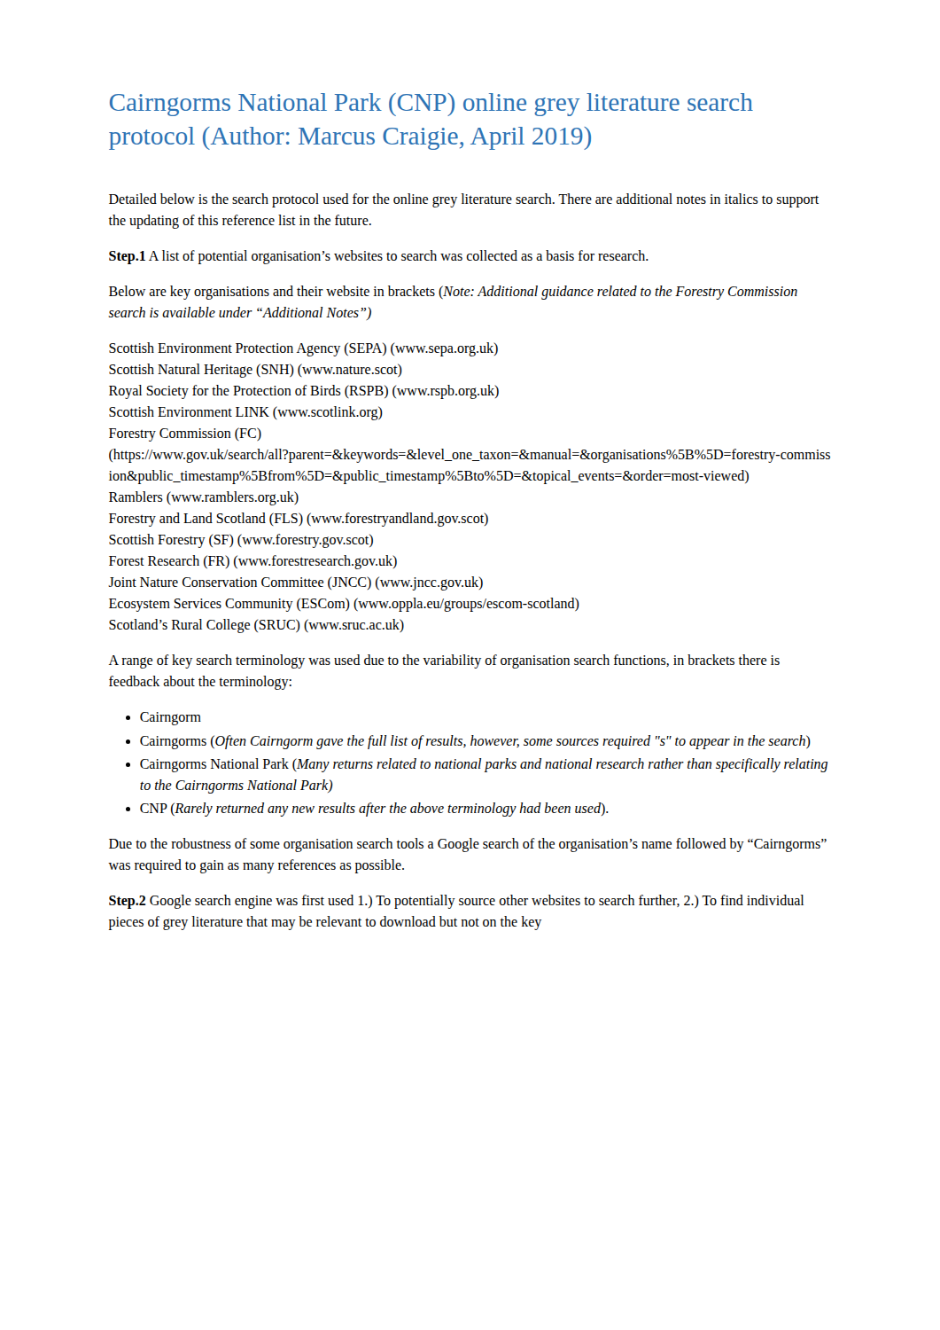Cairngorms National Park (CNP) online grey literature search protocol (Author: Marcus Craigie, April 2019)
Detailed below is the search protocol used for the online grey literature search. There are additional notes in italics to support the updating of this reference list in the future.
Step.1 A list of potential organisation’s websites to search was collected as a basis for research.
Below are key organisations and their website in brackets (Note: Additional guidance related to the Forestry Commission search is available under “Additional Notes”)
Scottish Environment Protection Agency (SEPA) (www.sepa.org.uk)
Scottish Natural Heritage (SNH) (www.nature.scot)
Royal Society for the Protection of Birds (RSPB) (www.rspb.org.uk)
Scottish Environment LINK (www.scotlink.org)
Forestry Commission (FC)
(https://www.gov.uk/search/all?parent=&keywords=&level_one_taxon=&manual=&organisations%5B%5D=forestry-commission&public_timestamp%5Bfrom%5D=&public_timestamp%5Bto%5D=&topical_events=&order=most-viewed)
Ramblers (www.ramblers.org.uk)
Forestry and Land Scotland (FLS) (www.forestryandland.gov.scot)
Scottish Forestry (SF) (www.forestry.gov.scot)
Forest Research (FR) (www.forestresearch.gov.uk)
Joint Nature Conservation Committee (JNCC) (www.jncc.gov.uk)
Ecosystem Services Community (ESCom) (www.oppla.eu/groups/escom-scotland)
Scotland’s Rural College (SRUC) (www.sruc.ac.uk)
A range of key search terminology was used due to the variability of organisation search functions, in brackets there is feedback about the terminology:
Cairngorm
Cairngorms (Often Cairngorm gave the full list of results, however, some sources required "s" to appear in the search)
Cairngorms National Park (Many returns related to national parks and national research rather than specifically relating to the Cairngorms National Park)
CNP (Rarely returned any new results after the above terminology had been used).
Due to the robustness of some organisation search tools a Google search of the organisation’s name followed by “Cairngorms” was required to gain as many references as possible.
Step.2 Google search engine was first used 1.) To potentially source other websites to search further, 2.) To find individual pieces of grey literature that may be relevant to download but not on the key